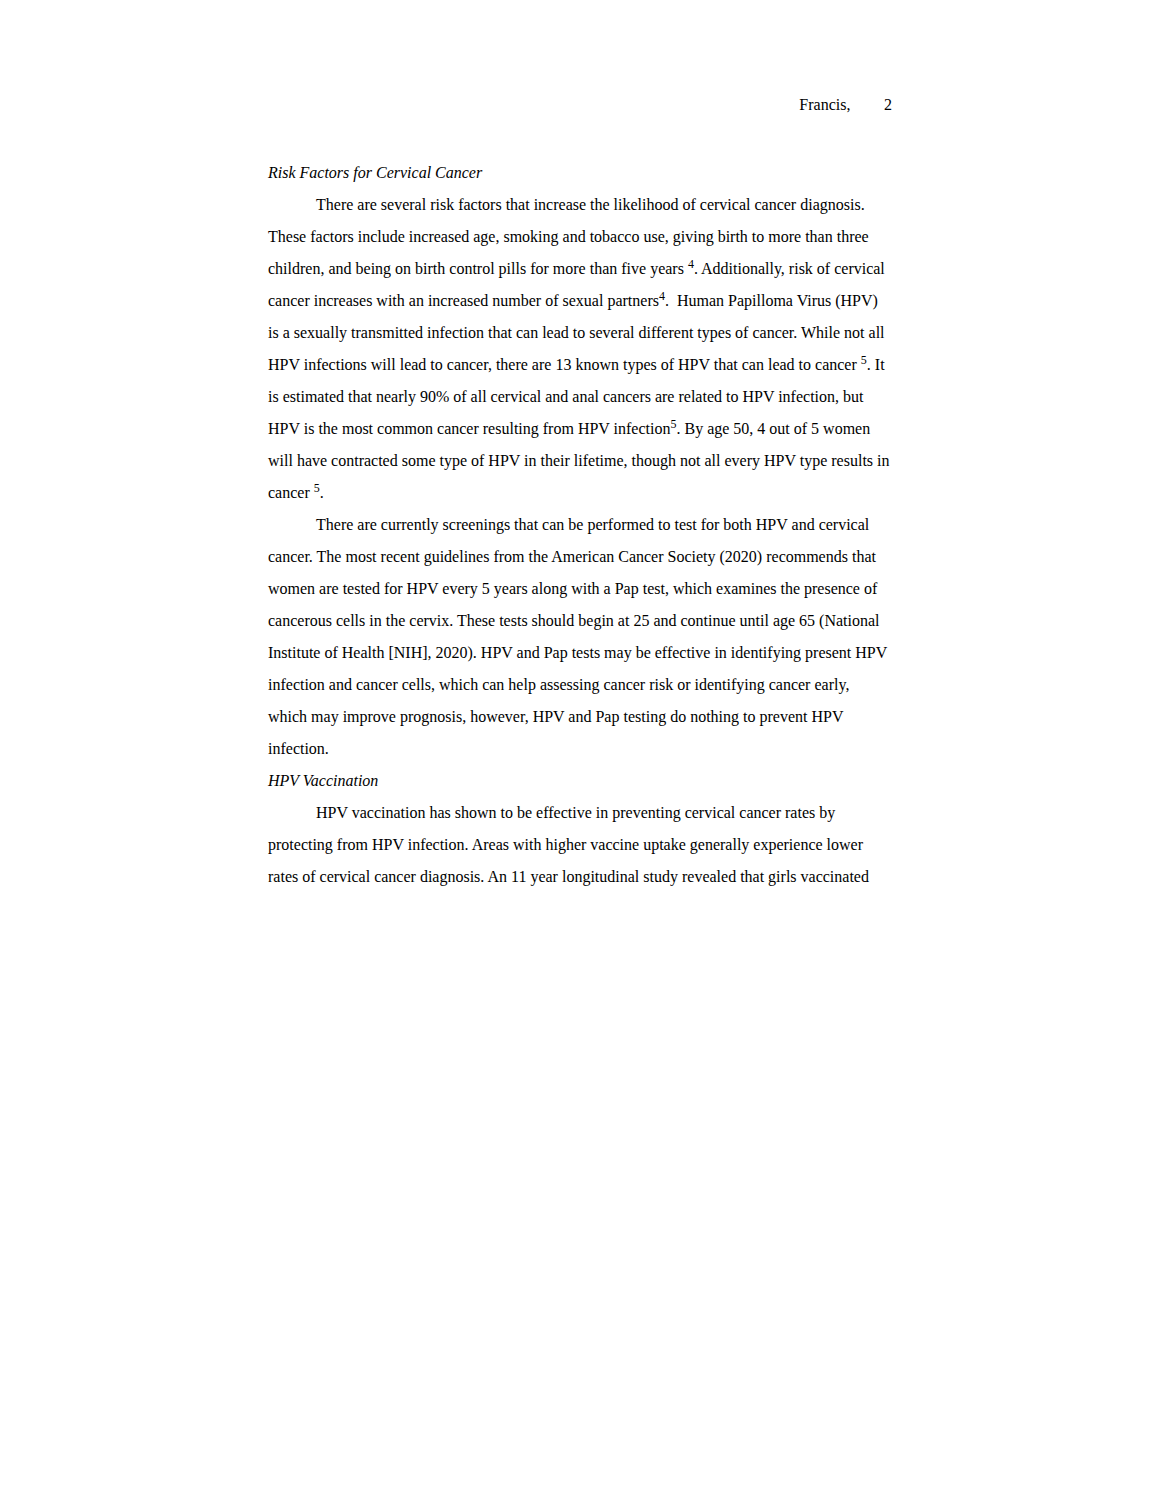Francis, 2
Risk Factors for Cervical Cancer
There are several risk factors that increase the likelihood of cervical cancer diagnosis. These factors include increased age, smoking and tobacco use, giving birth to more than three children, and being on birth control pills for more than five years 4. Additionally, risk of cervical cancer increases with an increased number of sexual partners4. Human Papilloma Virus (HPV) is a sexually transmitted infection that can lead to several different types of cancer. While not all HPV infections will lead to cancer, there are 13 known types of HPV that can lead to cancer 5. It is estimated that nearly 90% of all cervical and anal cancers are related to HPV infection, but HPV is the most common cancer resulting from HPV infection5. By age 50, 4 out of 5 women will have contracted some type of HPV in their lifetime, though not all every HPV type results in cancer 5.
There are currently screenings that can be performed to test for both HPV and cervical cancer. The most recent guidelines from the American Cancer Society (2020) recommends that women are tested for HPV every 5 years along with a Pap test, which examines the presence of cancerous cells in the cervix. These tests should begin at 25 and continue until age 65 (National Institute of Health [NIH], 2020). HPV and Pap tests may be effective in identifying present HPV infection and cancer cells, which can help assessing cancer risk or identifying cancer early, which may improve prognosis, however, HPV and Pap testing do nothing to prevent HPV infection.
HPV Vaccination
HPV vaccination has shown to be effective in preventing cervical cancer rates by protecting from HPV infection. Areas with higher vaccine uptake generally experience lower rates of cervical cancer diagnosis. An 11 year longitudinal study revealed that girls vaccinated